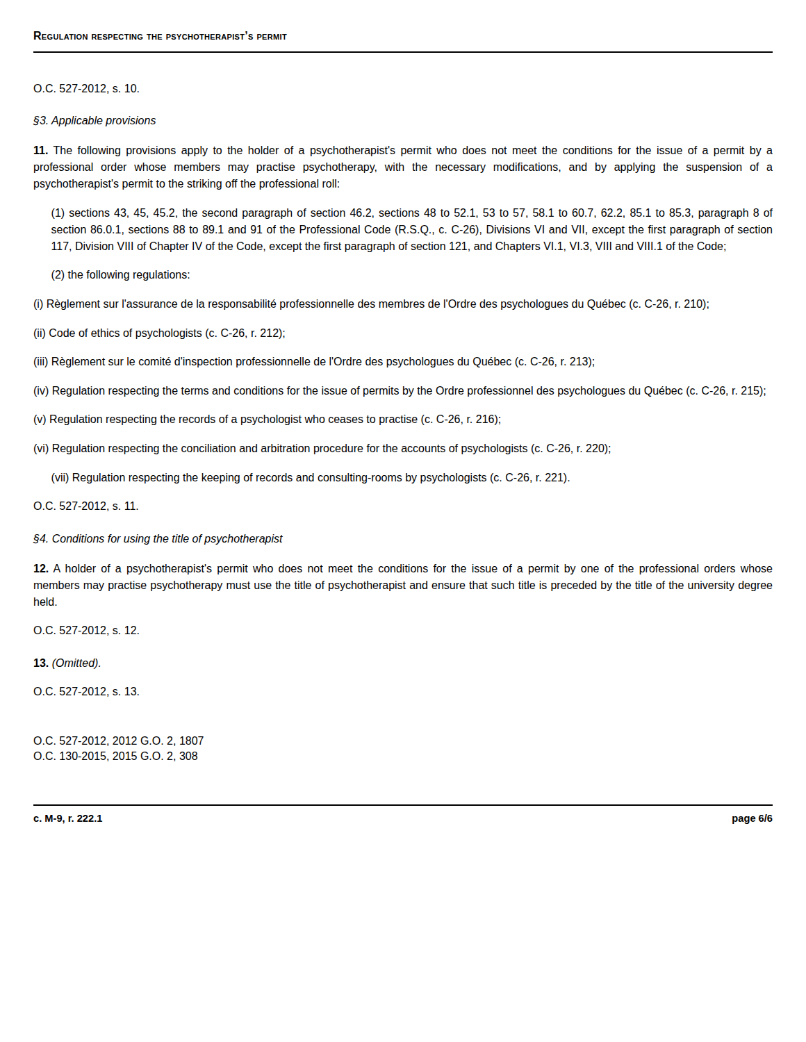Regulation respecting the psychotherapist’s permit
O.C. 527-2012, s. 10.
§3. Applicable provisions
11. The following provisions apply to the holder of a psychotherapist's permit who does not meet the conditions for the issue of a permit by a professional order whose members may practise psychotherapy, with the necessary modifications, and by applying the suspension of a psychotherapist's permit to the striking off the professional roll:
(1) sections 43, 45, 45.2, the second paragraph of section 46.2, sections 48 to 52.1, 53 to 57, 58.1 to 60.7, 62.2, 85.1 to 85.3, paragraph 8 of section 86.0.1, sections 88 to 89.1 and 91 of the Professional Code (R.S.Q., c. C-26), Divisions VI and VII, except the first paragraph of section 117, Division VIII of Chapter IV of the Code, except the first paragraph of section 121, and Chapters VI.1, VI.3, VIII and VIII.1 of the Code;
(2) the following regulations:
(i) Règlement sur l'assurance de la responsabilité professionnelle des membres de l'Ordre des psychologues du Québec (c. C-26, r. 210);
(ii) Code of ethics of psychologists (c. C-26, r. 212);
(iii) Règlement sur le comité d'inspection professionnelle de l'Ordre des psychologues du Québec (c. C-26, r. 213);
(iv) Regulation respecting the terms and conditions for the issue of permits by the Ordre professionnel des psychologues du Québec (c. C-26, r. 215);
(v) Regulation respecting the records of a psychologist who ceases to practise (c. C-26, r. 216);
(vi) Regulation respecting the conciliation and arbitration procedure for the accounts of psychologists (c. C-26, r. 220);
(vii) Regulation respecting the keeping of records and consulting-rooms by psychologists (c. C-26, r. 221).
O.C. 527-2012, s. 11.
§4. Conditions for using the title of psychotherapist
12. A holder of a psychotherapist's permit who does not meet the conditions for the issue of a permit by one of the professional orders whose members may practise psychotherapy must use the title of psychotherapist and ensure that such title is preceded by the title of the university degree held.
O.C. 527-2012, s. 12.
13. (Omitted).
O.C. 527-2012, s. 13.
O.C. 527-2012, 2012 G.O. 2, 1807
O.C. 130-2015, 2015 G.O. 2, 308
c. M-9, r. 222.1 page 6/6